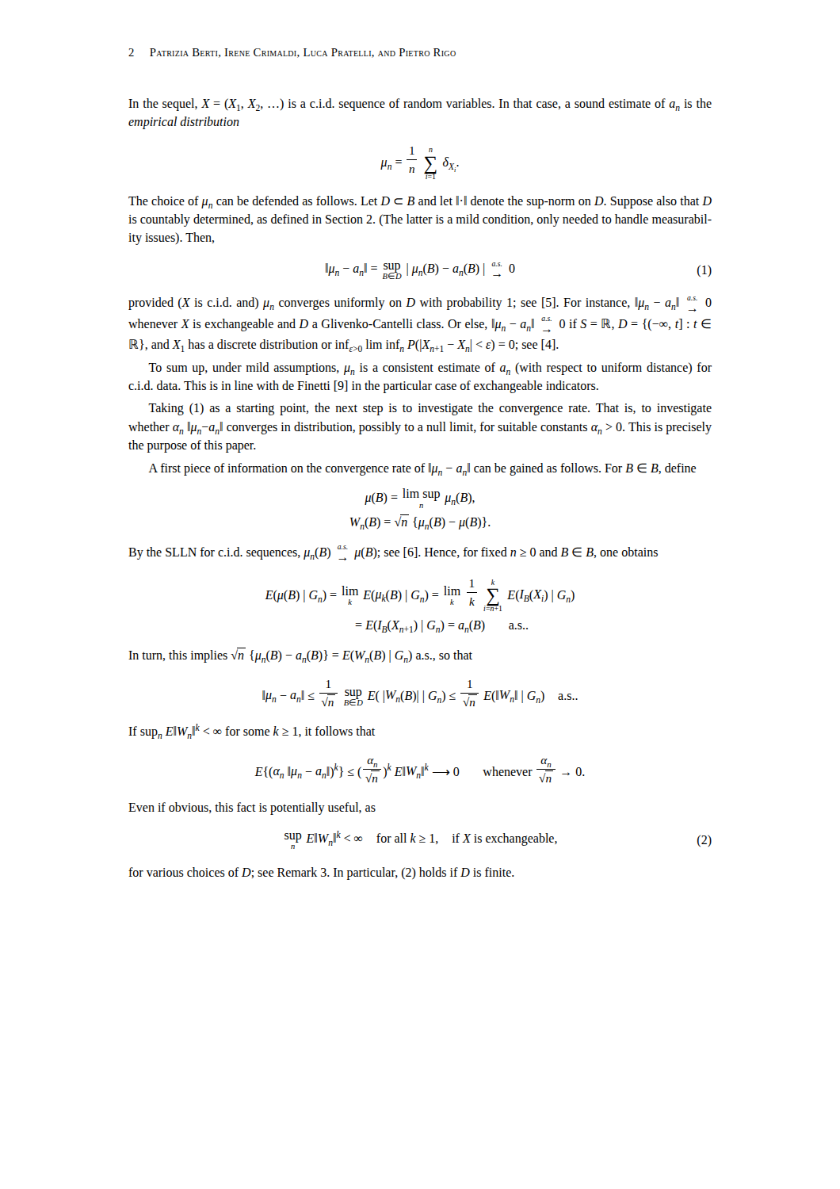2 Patrizia Berti, Irene Crimaldi, Luca Pratelli, and Pietro Rigo
In the sequel, X = (X1, X2, …) is a c.i.d. sequence of random variables. In that case, a sound estimate of an is the empirical distribution
μn = 1 n n∑i=1 δXi.
The choice of μn can be defended as follows. Let D ⊂ B and let ‖·‖ denote the sup-norm on D. Suppose also that D is countably determined, as defined in Section 2. (The latter is a mild condition, only needed to handle measurability issues). Then,
‖μn − an‖ = sup B∈D | μn(B) − an(B) | a.s.→ 0 (1)
provided (X is c.i.d. and) μn converges uniformly on D with probability 1; see [5]. For instance, ‖μn − an‖ a.s.→ 0 whenever X is exchangeable and D a Glivenko-Cantelli class. Or else, ‖μn − an‖ a.s.→ 0 if S = ℝ, D = {(−∞, t] : t ∈ ℝ}, and X1 has a discrete distribution or infε>0 lim infn P(|Xn+1 − Xn| < ε) = 0; see [4].
To sum up, under mild assumptions, μn is a consistent estimate of an (with respect to uniform distance) for c.i.d. data. This is in line with de Finetti [9] in the particular case of exchangeable indicators.
Taking (1) as a starting point, the next step is to investigate the convergence rate. That is, to investigate whether αn ‖μn−an‖ converges in distribution, possibly to a null limit, for suitable constants αn > 0. This is precisely the purpose of this paper.
A first piece of information on the convergence rate of ‖μn − an‖ can be gained as follows. For B ∈ B, define
μ(B) = lim sup n μn(B), Wn(B) = √n {μn(B) − μ(B)}.
By the SLLN for c.i.d. sequences, μn(B) a.s.→ μ(B); see [6]. Hence, for fixed n ≥ 0 and B ∈ B, one obtains
E(μ(B) | Gn) = lim k E(μk(B) | Gn) = lim k 1 k k∑i=n+1 E(IB(Xi) | Gn) = E(IB(Xn+1) | Gn) = an(B) a.s..
In turn, this implies √n {μn(B) − an(B)} = E(Wn(B) | Gn) a.s., so that
‖μn − an‖ ≤ 1√n sup B∈D E( |Wn(B)| | Gn) ≤ 1√n E(‖Wn‖ | Gn) a.s..
If supn E‖Wn‖k < ∞ for some k ≥ 1, it follows that
E{(αn ‖μn − an‖)k} ≤ (αn√n)k E‖Wn‖k ⟶ 0 whenever αn√n → 0.
Even if obvious, this fact is potentially useful, as
sup n E‖Wn‖k < ∞ for all k ≥ 1, if X is exchangeable, (2)
for various choices of D; see Remark 3. In particular, (2) holds if D is finite.